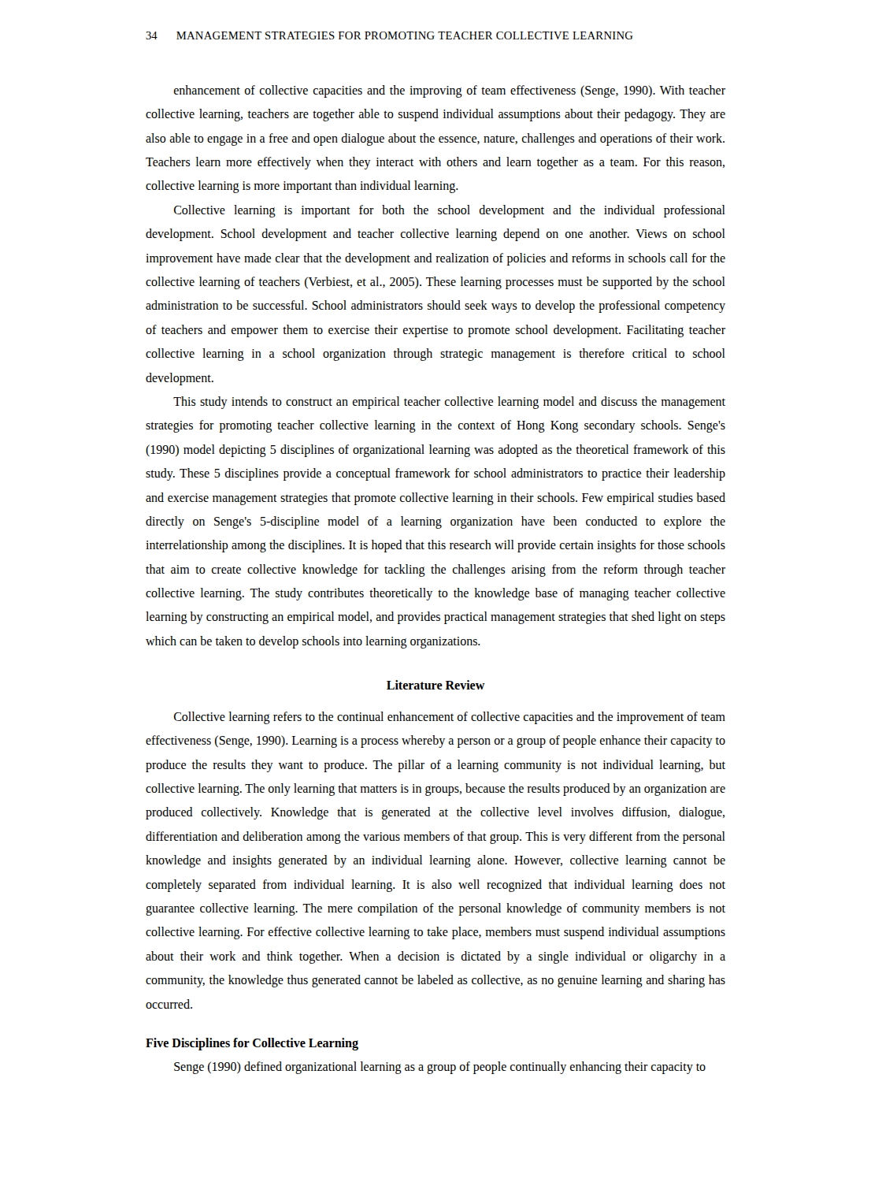34 MANAGEMENT STRATEGIES FOR PROMOTING TEACHER COLLECTIVE LEARNING
enhancement of collective capacities and the improving of team effectiveness (Senge, 1990). With teacher collective learning, teachers are together able to suspend individual assumptions about their pedagogy. They are also able to engage in a free and open dialogue about the essence, nature, challenges and operations of their work. Teachers learn more effectively when they interact with others and learn together as a team. For this reason, collective learning is more important than individual learning.
Collective learning is important for both the school development and the individual professional development. School development and teacher collective learning depend on one another. Views on school improvement have made clear that the development and realization of policies and reforms in schools call for the collective learning of teachers (Verbiest, et al., 2005). These learning processes must be supported by the school administration to be successful. School administrators should seek ways to develop the professional competency of teachers and empower them to exercise their expertise to promote school development. Facilitating teacher collective learning in a school organization through strategic management is therefore critical to school development.
This study intends to construct an empirical teacher collective learning model and discuss the management strategies for promoting teacher collective learning in the context of Hong Kong secondary schools. Senge's (1990) model depicting 5 disciplines of organizational learning was adopted as the theoretical framework of this study. These 5 disciplines provide a conceptual framework for school administrators to practice their leadership and exercise management strategies that promote collective learning in their schools. Few empirical studies based directly on Senge's 5-discipline model of a learning organization have been conducted to explore the interrelationship among the disciplines. It is hoped that this research will provide certain insights for those schools that aim to create collective knowledge for tackling the challenges arising from the reform through teacher collective learning. The study contributes theoretically to the knowledge base of managing teacher collective learning by constructing an empirical model, and provides practical management strategies that shed light on steps which can be taken to develop schools into learning organizations.
Literature Review
Collective learning refers to the continual enhancement of collective capacities and the improvement of team effectiveness (Senge, 1990). Learning is a process whereby a person or a group of people enhance their capacity to produce the results they want to produce. The pillar of a learning community is not individual learning, but collective learning. The only learning that matters is in groups, because the results produced by an organization are produced collectively. Knowledge that is generated at the collective level involves diffusion, dialogue, differentiation and deliberation among the various members of that group. This is very different from the personal knowledge and insights generated by an individual learning alone. However, collective learning cannot be completely separated from individual learning. It is also well recognized that individual learning does not guarantee collective learning. The mere compilation of the personal knowledge of community members is not collective learning. For effective collective learning to take place, members must suspend individual assumptions about their work and think together. When a decision is dictated by a single individual or oligarchy in a community, the knowledge thus generated cannot be labeled as collective, as no genuine learning and sharing has occurred.
Five Disciplines for Collective Learning
Senge (1990) defined organizational learning as a group of people continually enhancing their capacity to